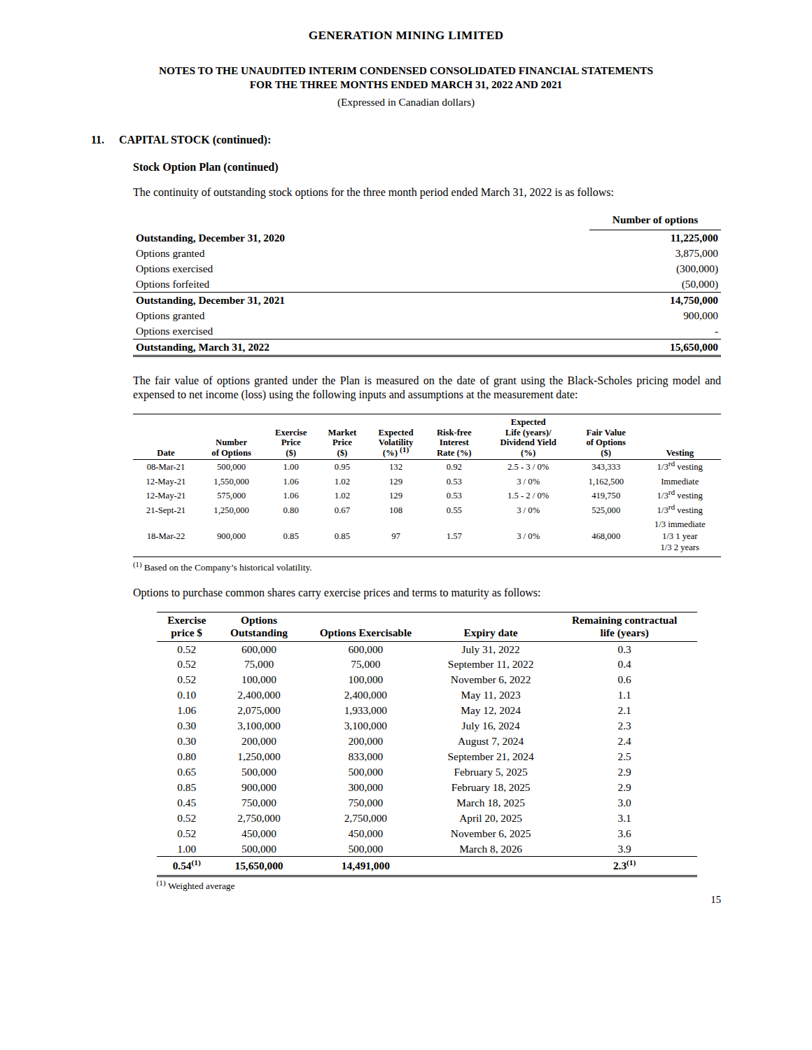GENERATION MINING LIMITED
NOTES TO THE UNAUDITED INTERIM CONDENSED CONSOLIDATED FINANCIAL STATEMENTS
FOR THE THREE MONTHS ENDED MARCH 31, 2022 AND 2021
(Expressed in Canadian dollars)
11. CAPITAL STOCK (continued):
Stock Option Plan (continued)
The continuity of outstanding stock options for the three month period ended March 31, 2022 is as follows:
| | Number of options |
| --- | --- |
| Outstanding, December 31, 2020 | 11,225,000 |
| Options granted | 3,875,000 |
| Options exercised | (300,000) |
| Options forfeited | (50,000) |
| Outstanding, December 31, 2021 | 14,750,000 |
| Options granted | 900,000 |
| Options exercised | - |
| Outstanding, March 31, 2022 | 15,650,000 |
The fair value of options granted under the Plan is measured on the date of grant using the Black-Scholes pricing model and expensed to net income (loss) using the following inputs and assumptions at the measurement date:
| Date | Number of Options | Exercise Price ($) | Market Price ($) | Expected Volatility (%) (1) | Risk-free Interest Rate (%) | Expected Life (years)/ Dividend Yield (%) | Fair Value of Options ($) | Vesting |
| --- | --- | --- | --- | --- | --- | --- | --- | --- |
| 08-Mar-21 | 500,000 | 1.00 | 0.95 | 132 | 0.92 | 2.5 - 3 / 0% | 343,333 | 1/3 rd vesting |
| 12-May-21 | 1,550,000 | 1.06 | 1.02 | 129 | 0.53 | 3 / 0% | 1,162,500 | Immediate |
| 12-May-21 | 575,000 | 1.06 | 1.02 | 129 | 0.53 | 1.5 - 2 / 0% | 419,750 | 1/3 rd vesting |
| 21-Sept-21 | 1,250,000 | 0.80 | 0.67 | 108 | 0.55 | 3 / 0% | 525,000 | 1/3 rd vesting |
| 18-Mar-22 | 900,000 | 0.85 | 0.85 | 97 | 1.57 | 3 / 0% | 468,000 | 1/3 immediate 1/3 1 year 1/3 2 years |
(1) Based on the Company’s historical volatility.
Options to purchase common shares carry exercise prices and terms to maturity as follows:
| Exercise price $ | Options Outstanding | Options Exercisable | Expiry date | Remaining contractual life (years) |
| --- | --- | --- | --- | --- |
| 0.52 | 600,000 | 600,000 | July 31, 2022 | 0.3 |
| 0.52 | 75,000 | 75,000 | September 11, 2022 | 0.4 |
| 0.52 | 100,000 | 100,000 | November 6, 2022 | 0.6 |
| 0.10 | 2,400,000 | 2,400,000 | May 11, 2023 | 1.1 |
| 1.06 | 2,075,000 | 1,933,000 | May 12, 2024 | 2.1 |
| 0.30 | 3,100,000 | 3,100,000 | July 16, 2024 | 2.3 |
| 0.30 | 200,000 | 200,000 | August 7, 2024 | 2.4 |
| 0.80 | 1,250,000 | 833,000 | September 21, 2024 | 2.5 |
| 0.65 | 500,000 | 500,000 | February 5, 2025 | 2.9 |
| 0.85 | 900,000 | 300,000 | February 18, 2025 | 2.9 |
| 0.45 | 750,000 | 750,000 | March 18, 2025 | 3.0 |
| 0.52 | 2,750,000 | 2,750,000 | April 20, 2025 | 3.1 |
| 0.52 | 450,000 | 450,000 | November 6, 2025 | 3.6 |
| 1.00 | 500,000 | 500,000 | March 8, 2026 | 3.9 |
| 0.54 (1) | 15,650,000 | 14,491,000 | | 2.3 (1) |
(1) Weighted average
15